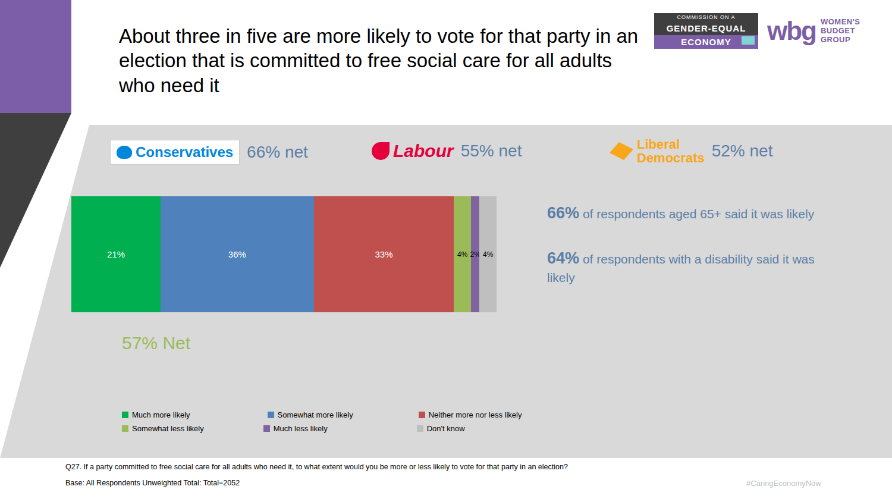About three in five are more likely to vote for that party in an election that is committed to free social care for all adults who need it
COMMISSION ON A
GENDER-EQUAL
ECONOMY
wbg
WOMEN'S
BUDGET
GROUP
Conservatives
66% net
Labour
55% net
Liberal Democrats
52% net
21%
36%
33%
4%
2%
4%
57% Net
66% of respondents aged 65+ said it was likely
64% of respondents with a disability said it was likely
Much more likely
Somewhat more likely
Neither more nor less likely
Somewhat less likely
Much less likely
Don't know
Q27. If a party committed to free social care for all adults who need it, to what extent would you be more or less likely to vote for that party in an election?
Base: All Respondents Unweighted Total: Total=2052
#CaringEconomyNow